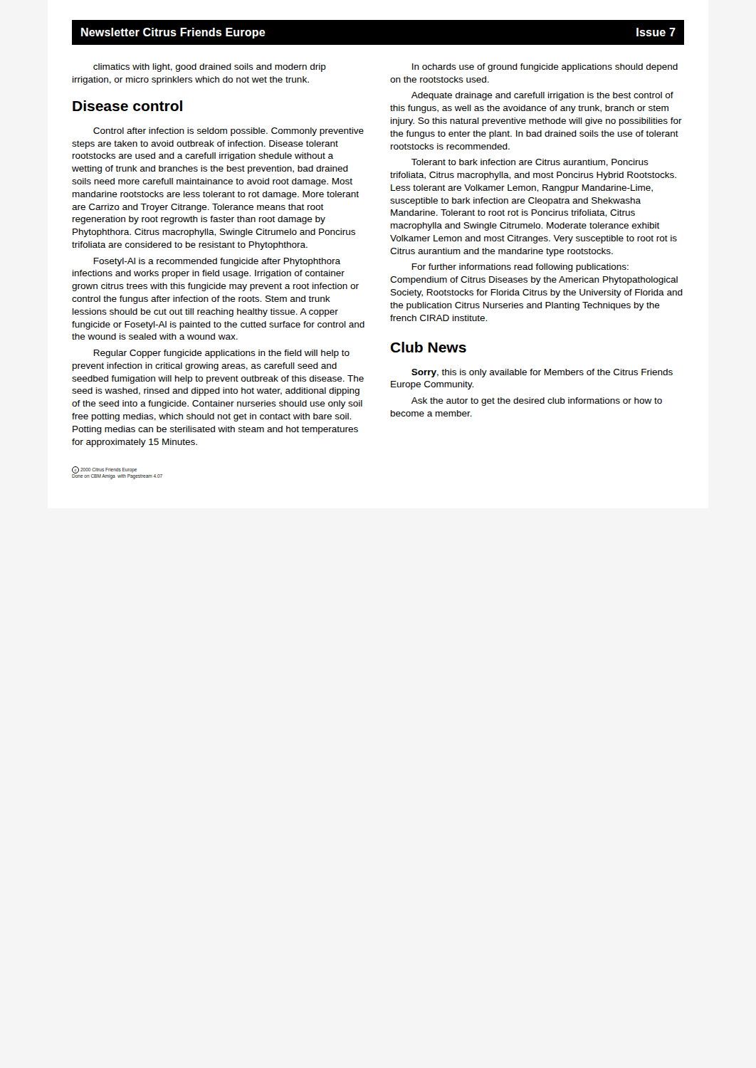Newsletter Citrus Friends Europe Issue 7
climatics with light, good drained soils and modern drip irrigation, or micro sprinklers which do not wet the trunk.
Disease control
Control after infection is seldom possible. Commonly preventive steps are taken to avoid outbreak of infection. Disease tolerant rootstocks are used and a carefull irrigation shedule without a wetting of trunk and branches is the best prevention, bad drained soils need more carefull maintainance to avoid root damage. Most mandarine rootstocks are less tolerant to rot damage. More tolerant are Carrizo and Troyer Citrange. Tolerance means that root regeneration by root regrowth is faster than root damage by Phytophthora. Citrus macrophylla, Swingle Citrumelo and Poncirus trifoliata are considered to be resistant to Phytophthora.
Fosetyl-Al is a recommended fungicide after Phytophthora infections and works proper in field usage. Irrigation of container grown citrus trees with this fungicide may prevent a root infection or control the fungus after infection of the roots. Stem and trunk lessions should be cut out till reaching healthy tissue. A copper fungicide or Fosetyl-Al is painted to the cutted surface for control and the wound is sealed with a wound wax.
Regular Copper fungicide applications in the field will help to prevent infection in critical growing areas, as carefull seed and seedbed fumigation will help to prevent outbreak of this disease. The seed is washed, rinsed and dipped into hot water, additional dipping of the seed into a fungicide. Container nurseries should use only soil free potting medias, which should not get in contact with bare soil. Potting medias can be sterilisated with steam and hot temperatures for approximately 15 Minutes.
In ochards use of ground fungicide applications should depend on the rootstocks used.
Adequate drainage and carefull irrigation is the best control of this fungus, as well as the avoidance of any trunk, branch or stem injury. So this natural preventive methode will give no possibilities for the fungus to enter the plant. In bad drained soils the use of tolerant rootstocks is recommended.
Tolerant to bark infection are Citrus aurantium, Poncirus trifoliata, Citrus macrophylla, and most Poncirus Hybrid Rootstocks. Less tolerant are Volkamer Lemon, Rangpur Mandarine-Lime, susceptible to bark infection are Cleopatra and Shekwasha Mandarine. Tolerant to root rot is Poncirus trifoliata, Citrus macrophylla and Swingle Citrumelo. Moderate tolerance exhibit Volkamer Lemon and most Citranges. Very susceptible to root rot is Citrus aurantium and the mandarine type rootstocks.
For further informations read following publications: Compendium of Citrus Diseases by the American Phytopathological Society, Rootstocks for Florida Citrus by the University of Florida and the publication Citrus Nurseries and Planting Techniques by the french CIRAD institute.
Club News
Sorry, this is only available for Members of the Citrus Friends Europe Community.
Ask the autor to get the desired club informations or how to become a member.
c2000 Citrus Friends Europe
Done on CBM Amiga with Pagestream 4.07